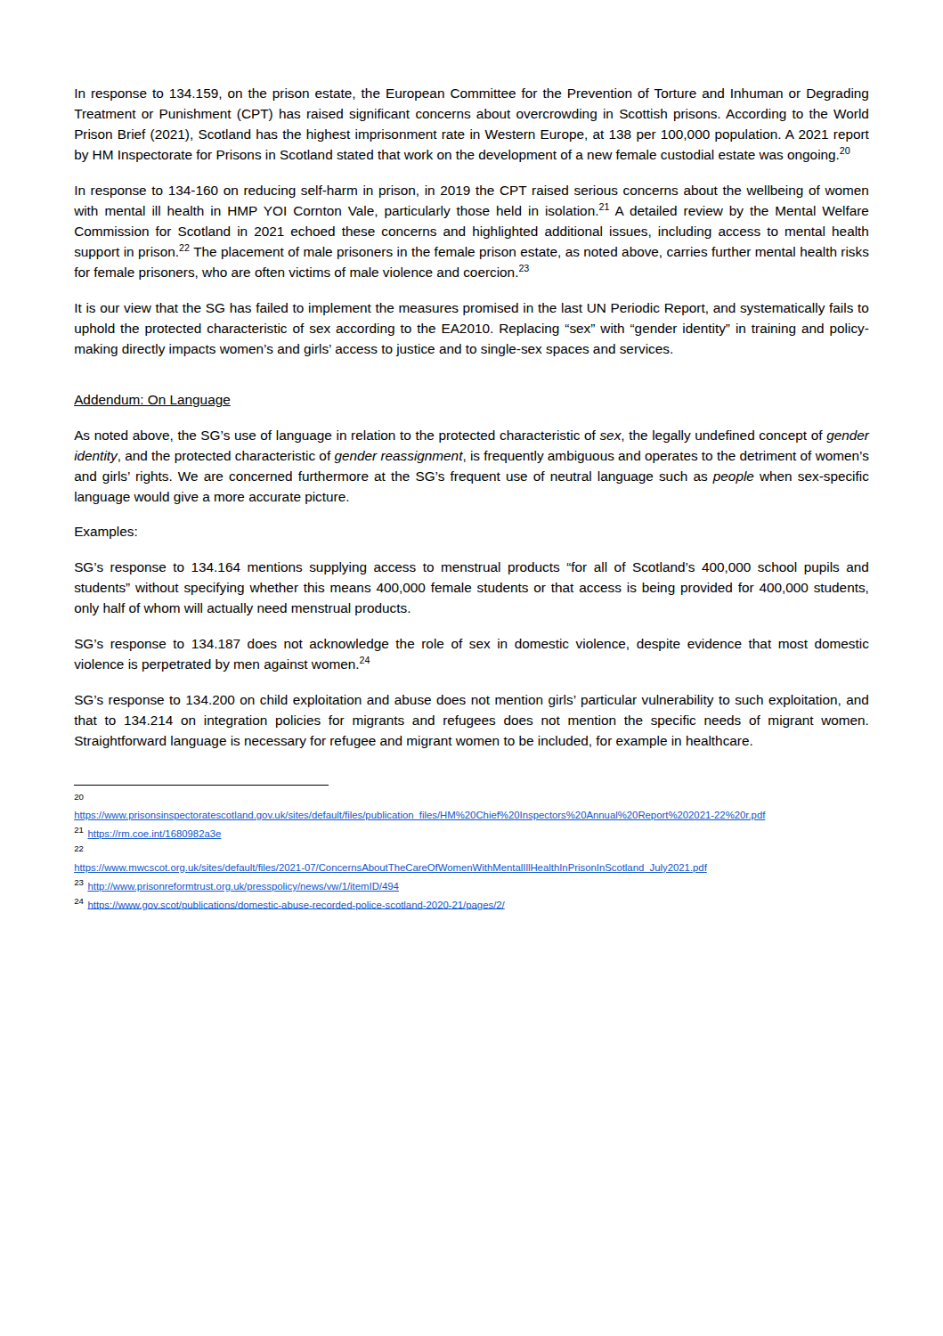In response to 134.159, on the prison estate, the European Committee for the Prevention of Torture and Inhuman or Degrading Treatment or Punishment (CPT) has raised significant concerns about overcrowding in Scottish prisons. According to the World Prison Brief (2021), Scotland has the highest imprisonment rate in Western Europe, at 138 per 100,000 population. A 2021 report by HM Inspectorate for Prisons in Scotland stated that work on the development of a new female custodial estate was ongoing.20
In response to 134-160 on reducing self-harm in prison, in 2019 the CPT raised serious concerns about the wellbeing of women with mental ill health in HMP YOI Cornton Vale, particularly those held in isolation.21 A detailed review by the Mental Welfare Commission for Scotland in 2021 echoed these concerns and highlighted additional issues, including access to mental health support in prison.22 The placement of male prisoners in the female prison estate, as noted above, carries further mental health risks for female prisoners, who are often victims of male violence and coercion.23
It is our view that the SG has failed to implement the measures promised in the last UN Periodic Report, and systematically fails to uphold the protected characteristic of sex according to the EA2010. Replacing “sex” with “gender identity” in training and policy-making directly impacts women’s and girls’ access to justice and to single-sex spaces and services.
Addendum: On Language
As noted above, the SG’s use of language in relation to the protected characteristic of sex, the legally undefined concept of gender identity, and the protected characteristic of gender reassignment, is frequently ambiguous and operates to the detriment of women’s and girls’ rights. We are concerned furthermore at the SG’s frequent use of neutral language such as people when sex-specific language would give a more accurate picture.
Examples:
SG’s response to 134.164 mentions supplying access to menstrual products “for all of Scotland’s 400,000 school pupils and students” without specifying whether this means 400,000 female students or that access is being provided for 400,000 students, only half of whom will actually need menstrual products.
SG’s response to 134.187 does not acknowledge the role of sex in domestic violence, despite evidence that most domestic violence is perpetrated by men against women.24
SG’s response to 134.200 on child exploitation and abuse does not mention girls’ particular vulnerability to such exploitation, and that to 134.214 on integration policies for migrants and refugees does not mention the specific needs of migrant women. Straightforward language is necessary for refugee and migrant women to be included, for example in healthcare.
20
https://www.prisonsinspectoratescotland.gov.uk/sites/default/files/publication_files/HM%20Chief%20Inspectors%20Annual%20Report%202021-22%20r.pdf
21 https://rm.coe.int/1680982a3e
22
https://www.mwcscot.org.uk/sites/default/files/2021-07/ConcernsAboutTheCareOfWomenWithMentalIllHealthInPrisonInScotland_July2021.pdf
23 http://www.prisonreformtrust.org.uk/presspolicy/news/vw/1/itemID/494
24 https://www.gov.scot/publications/domestic-abuse-recorded-police-scotland-2020-21/pages/2/